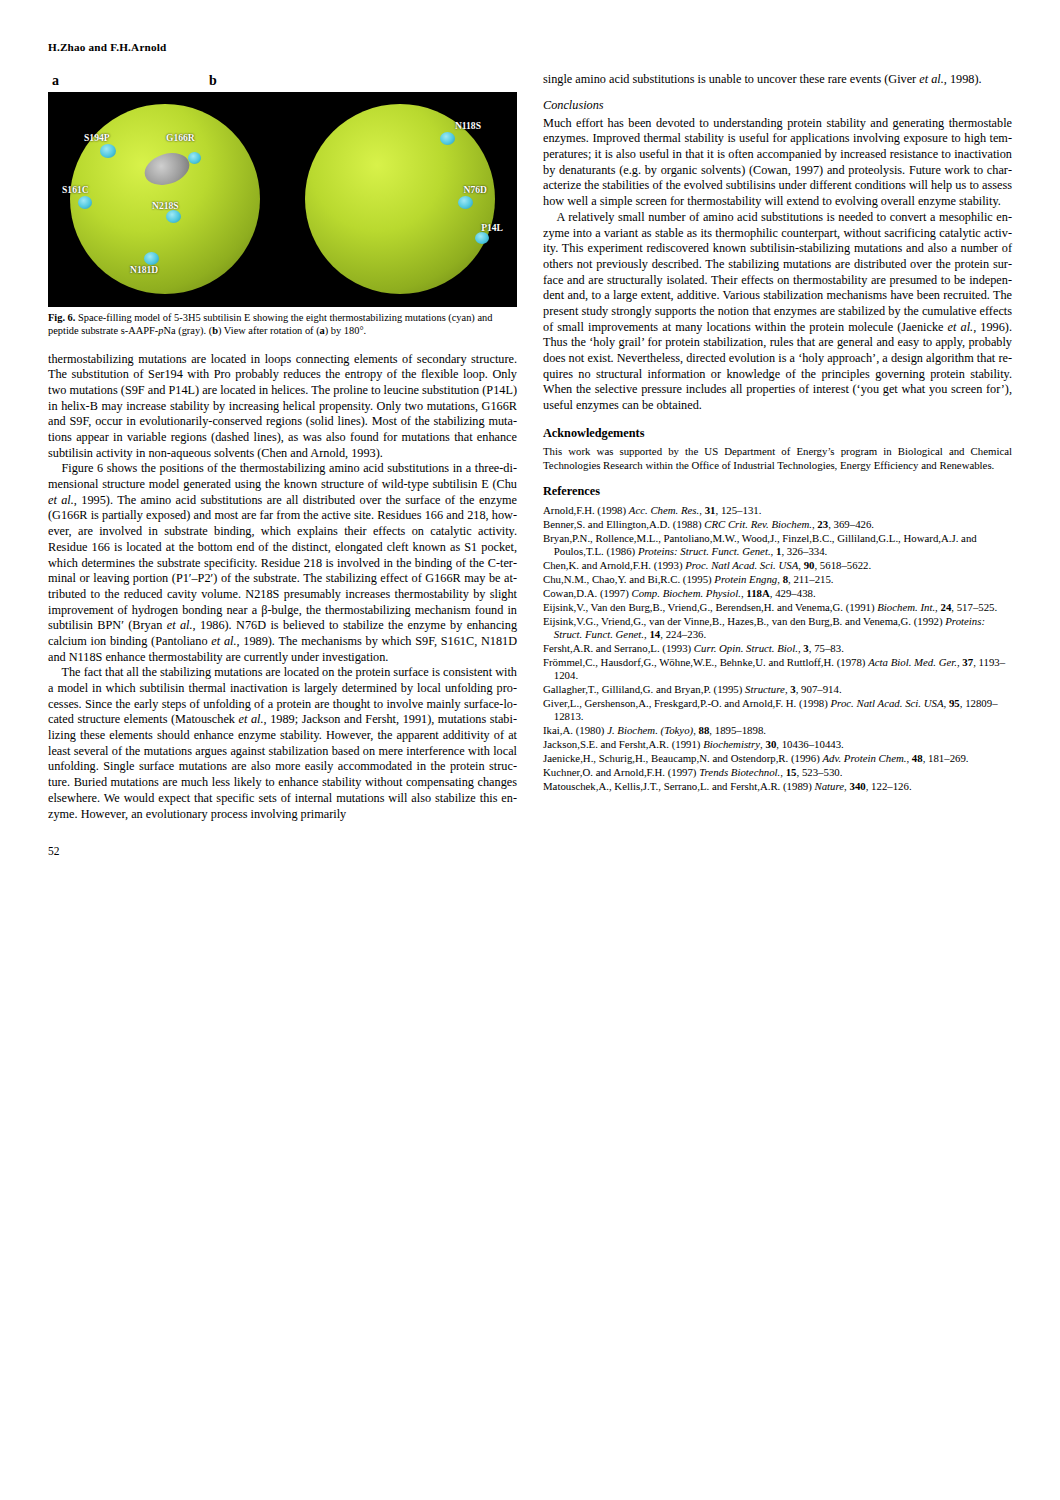H.Zhao and F.H.Arnold
a b
S194P
G166R
S161C
N218S
N181D
N118S
N76D
P14L
Fig. 6. Space-filling model of 5-3H5 subtilisin E showing the eight thermostabilizing mutations (cyan) and peptide substrate s-AAPF-p Na (gray). (b) View after rotation of (a) by 180°.
thermostabilizing mutations are located in loops connecting elements of secondary structure. The substitution of Ser194 with Pro probably reduces the entropy of the flexible loop. Only two mutations (S9F and P14L) are located in helices. The proline to leucine substitution (P14L) in helix-B may increase stability by increasing helical propensity. Only two mutations, G166R and S9F, occur in evolutionarily-conserved regions (solid lines). Most of the stabilizing mutations appear in variable regions (dashed lines), as was also found for mutations that enhance subtilisin activity in non-aqueous solvents (Chen and Arnold, 1993).
Figure 6 shows the positions of the thermostabilizing amino acid substitutions in a three-dimensional structure model generated using the known structure of wild-type subtilisin E (Chu et al., 1995). The amino acid substitutions are all distributed over the surface of the enzyme (G166R is partially exposed) and most are far from the active site. Residues 166 and 218, however, are involved in substrate binding, which explains their effects on catalytic activity. Residue 166 is located at the bottom end of the distinct, elongated cleft known as S1 pocket, which determines the substrate specificity. Residue 218 is involved in the binding of the C-terminal or leaving portion (P1′–P2′) of the substrate. The stabilizing effect of G166R may be attributed to the reduced cavity volume. N218S presumably increases thermostability by slight improvement of hydrogen bonding near a β-bulge, the thermostabilizing mechanism found in subtilisin BPN′ (Bryan et al., 1986). N76D is believed to stabilize the enzyme by enhancing calcium ion binding (Pantoliano et al., 1989). The mechanisms by which S9F, S161C, N181D and N118S enhance thermostability are currently under investigation.
The fact that all the stabilizing mutations are located on the protein surface is consistent with a model in which subtilisin thermal inactivation is largely determined by local unfolding processes. Since the early steps of unfolding of a protein are thought to involve mainly surface-located structure elements (Matouschek et al., 1989; Jackson and Fersht, 1991), mutations stabilizing these elements should enhance enzyme stability. However, the apparent additivity of at least several of the mutations argues against stabilization based on mere interference with local unfolding. Single surface mutations are also more easily accommodated in the protein structure. Buried mutations are much less likely to enhance stability without compensating changes elsewhere. We would expect that specific sets of internal mutations will also stabilize this enzyme. However, an evolutionary process involving primarily
52
single amino acid substitutions is unable to uncover these rare events (Giver et al., 1998).
Conclusions
Much effort has been devoted to understanding protein stability and generating thermostable enzymes. Improved thermal stability is useful for applications involving exposure to high temperatures; it is also useful in that it is often accompanied by increased resistance to inactivation by denaturants (e.g. by organic solvents) (Cowan, 1997) and proteolysis. Future work to characterize the stabilities of the evolved subtilisins under different conditions will help us to assess how well a simple screen for thermostability will extend to evolving overall enzyme stability.
A relatively small number of amino acid substitutions is needed to convert a mesophilic enzyme into a variant as stable as its thermophilic counterpart, without sacrificing catalytic activity. This experiment rediscovered known subtilisin-stabilizing mutations and also a number of others not previously described. The stabilizing mutations are distributed over the protein surface and are structurally isolated. Their effects on thermostability are presumed to be independent and, to a large extent, additive. Various stabilization mechanisms have been recruited. The present study strongly supports the notion that enzymes are stabilized by the cumulative effects of small improvements at many locations within the protein molecule (Jaenicke et al., 1996). Thus the ‘holy grail’ for protein stabilization, rules that are general and easy to apply, probably does not exist. Nevertheless, directed evolution is a ‘holy approach’, a design algorithm that requires no structural information or knowledge of the principles governing protein stability. When the selective pressure includes all properties of interest (‘you get what you screen for’), useful enzymes can be obtained.
Acknowledgements
This work was supported by the US Department of Energy’s program in Biological and Chemical Technologies Research within the Office of Industrial Technologies, Energy Efficiency and Renewables.
References
Arnold,F.H. (1998) Acc. Chem. Res., 31, 125–131.
Benner,S. and Ellington,A.D. (1988) CRC Crit. Rev. Biochem., 23, 369–426.
Bryan,P.N., Rollence,M.L., Pantoliano,M.W., Wood,J., Finzel,B.C., Gilliland,G.L., Howard,A.J. and Poulos,T.L. (1986) Proteins: Struct. Funct. Genet., 1, 326–334.
Chen,K. and Arnold,F.H. (1993) Proc. Natl Acad. Sci. USA, 90, 5618–5622.
Chu,N.M., Chao,Y. and Bi,R.C. (1995) Protein Engng, 8, 211–215.
Cowan,D.A. (1997) Comp. Biochem. Physiol., 118A, 429–438.
Eijsink,V., Van den Burg,B., Vriend,G., Berendsen,H. and Venema,G. (1991) Biochem. Int., 24, 517–525.
Eijsink,V.G., Vriend,G., van der Vinne,B., Hazes,B., van den Burg,B. and Venema,G. (1992) Proteins: Struct. Funct. Genet., 14, 224–236.
Fersht,A.R. and Serrano,L. (1993) Curr. Opin. Struct. Biol., 3, 75–83.
Frömmel,C., Hausdorf,G., Wöhne,W.E., Behnke,U. and Ruttloff,H. (1978) Acta Biol. Med. Ger., 37, 1193–1204.
Gallagher,T., Gilliland,G. and Bryan,P. (1995) Structure, 3, 907–914.
Giver,L., Gershenson,A., Freskgard,P.-O. and Arnold,F. H. (1998) Proc. Natl Acad. Sci. USA, 95, 12809–12813.
Ikai,A. (1980) J. Biochem. (Tokyo), 88, 1895–1898.
Jackson,S.E. and Fersht,A.R. (1991) Biochemistry, 30, 10436–10443.
Jaenicke,H., Schurig,H., Beaucamp,N. and Ostendorp,R. (1996) Adv. Protein Chem., 48, 181–269.
Kuchner,O. and Arnold,F.H. (1997) Trends Biotechnol., 15, 523–530.
Matouschek,A., Kellis,J.T., Serrano,L. and Fersht,A.R. (1989) Nature, 340, 122–126.